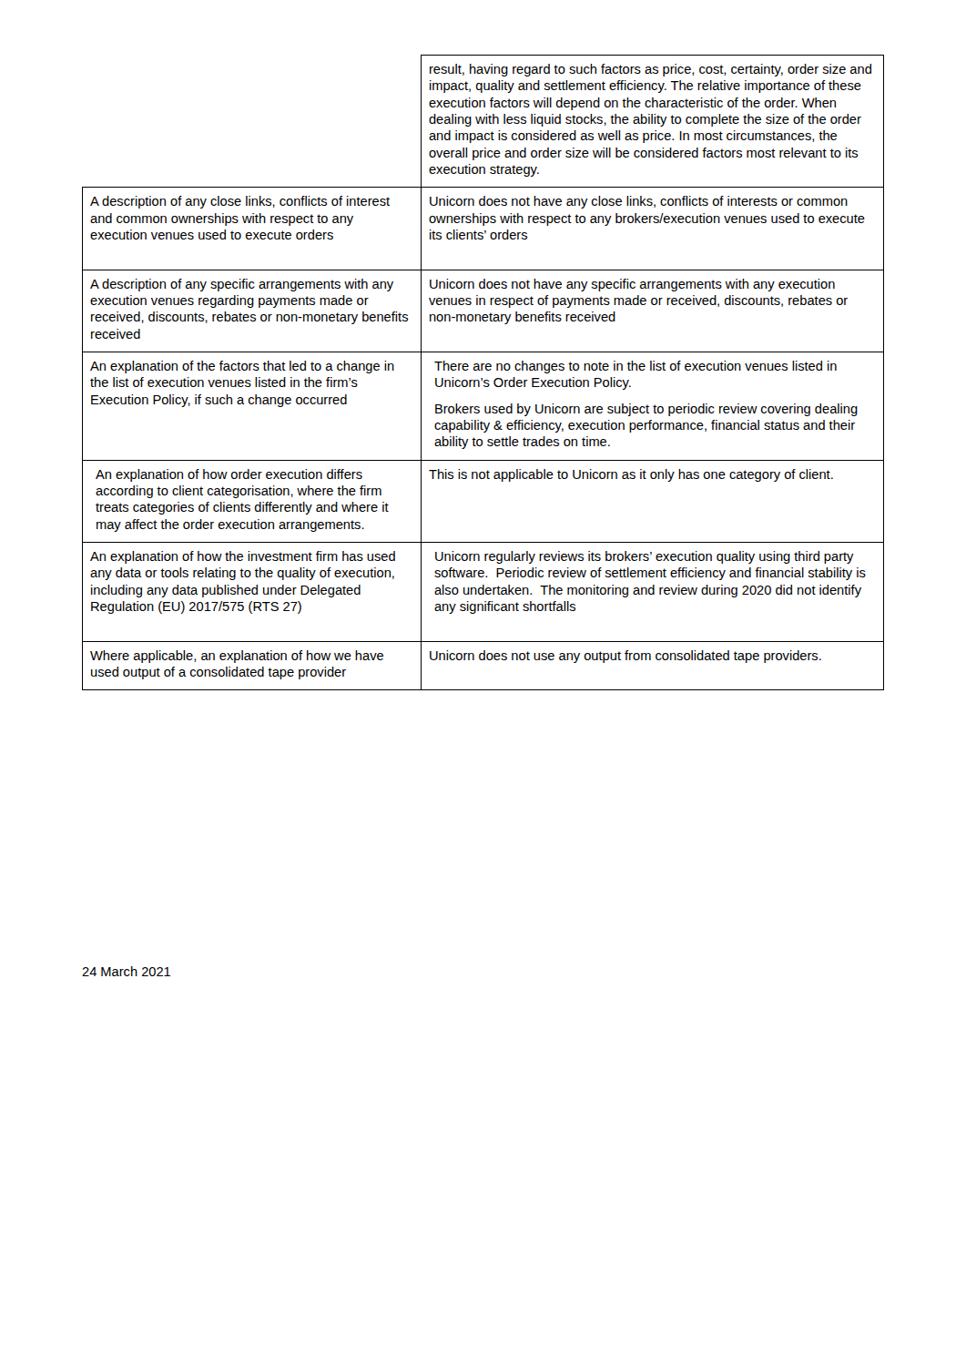| | result, having regard to such factors as price, cost, certainty, order size and impact, quality and settlement efficiency. The relative importance of these execution factors will depend on the characteristic of the order. When dealing with less liquid stocks, the ability to complete the size of the order and impact is considered as well as price. In most circumstances, the overall price and order size will be considered factors most relevant to its execution strategy. |
| A description of any close links, conflicts of interest and common ownerships with respect to any execution venues used to execute orders | Unicorn does not have any close links, conflicts of interests or common ownerships with respect to any brokers/execution venues used to execute its clients’ orders |
| A description of any specific arrangements with any execution venues regarding payments made or received, discounts, rebates or non-monetary benefits received | Unicorn does not have any specific arrangements with any execution venues in respect of payments made or received, discounts, rebates or non-monetary benefits received |
| An explanation of the factors that led to a change in the list of execution venues listed in the firm’s Execution Policy, if such a change occurred | There are no changes to note in the list of execution venues listed in Unicorn’s Order Execution Policy. Brokers used by Unicorn are subject to periodic review covering dealing capability & efficiency, execution performance, financial status and their ability to settle trades on time. |
| An explanation of how order execution differs according to client categorisation, where the firm treats categories of clients differently and where it may affect the order execution arrangements. | This is not applicable to Unicorn as it only has one category of client. |
| An explanation of how the investment firm has used any data or tools relating to the quality of execution, including any data published under Delegated Regulation (EU) 2017/575 (RTS 27) | Unicorn regularly reviews its brokers’ execution quality using third party software. Periodic review of settlement efficiency and financial stability is also undertaken. The monitoring and review during 2020 did not identify any significant shortfalls |
| Where applicable, an explanation of how we have used output of a consolidated tape provider | Unicorn does not use any output from consolidated tape providers. |
24 March 2021